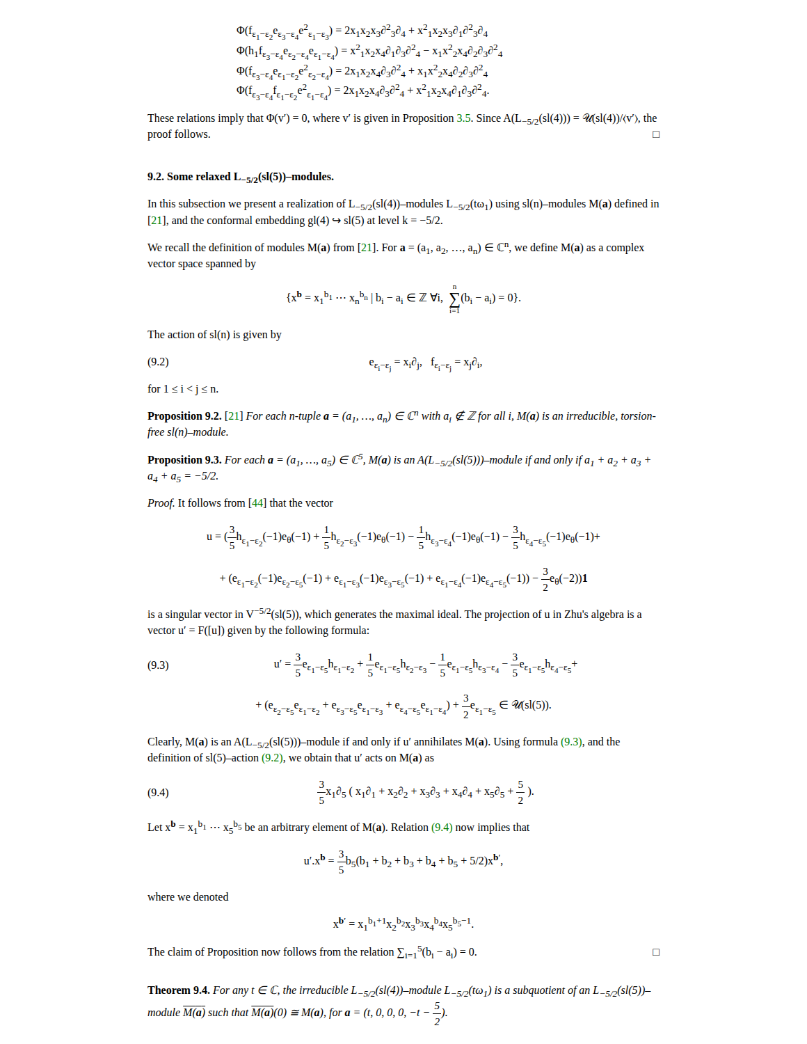Φ(fε1−ε2eε3−ε4e2ε1−ε3) = 2x1x2x3∂23∂4 + x21x2x3∂1∂23∂4
Φ(h1fε3−ε4eε2−ε4eε1−ε4) = x21x2x4∂1∂3∂24 − x1x22x4∂2∂3∂24
Φ(fε3−ε4eε1−ε2e2ε2−ε4) = 2x1x2x4∂3∂24 + x1x22x4∂2∂3∂24
Φ(fε3−ε4fε1−ε2e2ε1−ε4) = 2x1x2x4∂3∂24 + x21x2x4∂1∂3∂24.
These relations imply that Φ(v′) = 0, where v′ is given in Proposition 3.5. Since A(L−5/2(sl(4))) = 𝒰(sl(4))/⟨v′⟩, the proof follows. □
9.2. Some relaxed L−5/2(sl(5))–modules.
In this subsection we present a realization of L−5/2(sl(4))–modules L−5/2(tω1) using sl(n)–modules M(a) defined in [21], and the conformal embedding gl(4) ↪ sl(5) at level k = −5/2.
We recall the definition of modules M(a) from [21]. For a = (a1, a2, …, an) ∈ ℂn, we define M(a) as a complex vector space spanned by
{xb = x1b1 ⋯ xnbn | bi − ai ∈ ℤ ∀i, n∑i=1(bi − ai) = 0}.
The action of sl(n) is given by
(9.2)
eεi−εj = xi∂j, fεi−εj = xj∂i,
for 1 ≤ i < j ≤ n.
Proposition 9.2. [21] For each n-tuple a = (a1, …, an) ∈ ℂn with ai ∉ ℤ for all i, M(a) is an irreducible, torsion-free sl(n)–module.
Proposition 9.3. For each a = (a1, …, a5) ∈ ℂ5, M(a) is an A(L−5/2(sl(5)))–module if and only if a1 + a2 + a3 + a4 + a5 = −5/2.
Proof. It follows from [44] that the vector
u = (35hε1−ε2(−1)eθ(−1) + 15hε2−ε3(−1)eθ(−1) − 15hε3−ε4(−1)eθ(−1) − 35hε4−ε5(−1)eθ(−1)+
+ (eε1−ε2(−1)eε2−ε5(−1) + eε1−ε3(−1)eε3−ε5(−1) + eε1−ε4(−1)eε4−ε5(−1)) − 32eθ(−2))1
is a singular vector in V−5/2(sl(5)), which generates the maximal ideal. The projection of u in Zhu's algebra is a vector u′ = F([u]) given by the following formula:
(9.3)
u′ = 35eε1−ε5hε1−ε2 + 15eε1−ε5hε2−ε3 − 15eε1−ε5hε3−ε4 − 35eε1−ε5hε4−ε5+
+ (eε2−ε5eε1−ε2 + eε3−ε5eε1−ε3 + eε4−ε5eε1−ε4) + 32eε1−ε5 ∈ 𝒰(sl(5)).
Clearly, M(a) is an A(L−5/2(sl(5)))–module if and only if u′ annihilates M(a). Using formula (9.3), and the definition of sl(5)–action (9.2), we obtain that u′ acts on M(a) as
(9.4)
35x1∂5 ( x1∂1 + x2∂2 + x3∂3 + x4∂4 + x5∂5 + 52 ).
Let xb = x1b1 ⋯ x5b5 be an arbitrary element of M(a). Relation (9.4) now implies that
u′.xb = 35b5(b1 + b2 + b3 + b4 + b5 + 5/2)xb′,
where we denoted
xb′ = x1b1+1x2b2x3b3x4b4x5b5−1.
The claim of Proposition now follows from the relation ∑i=15(bi − ai) = 0. □
Theorem 9.4. For any t ∈ ℂ, the irreducible L−5/2(sl(4))–module L−5/2(tω1) is a subquotient of an L−5/2(sl(5))–module M(a) such that M(a)(0) ≅ M(a), for a = (t, 0, 0, 0, −t − 52).